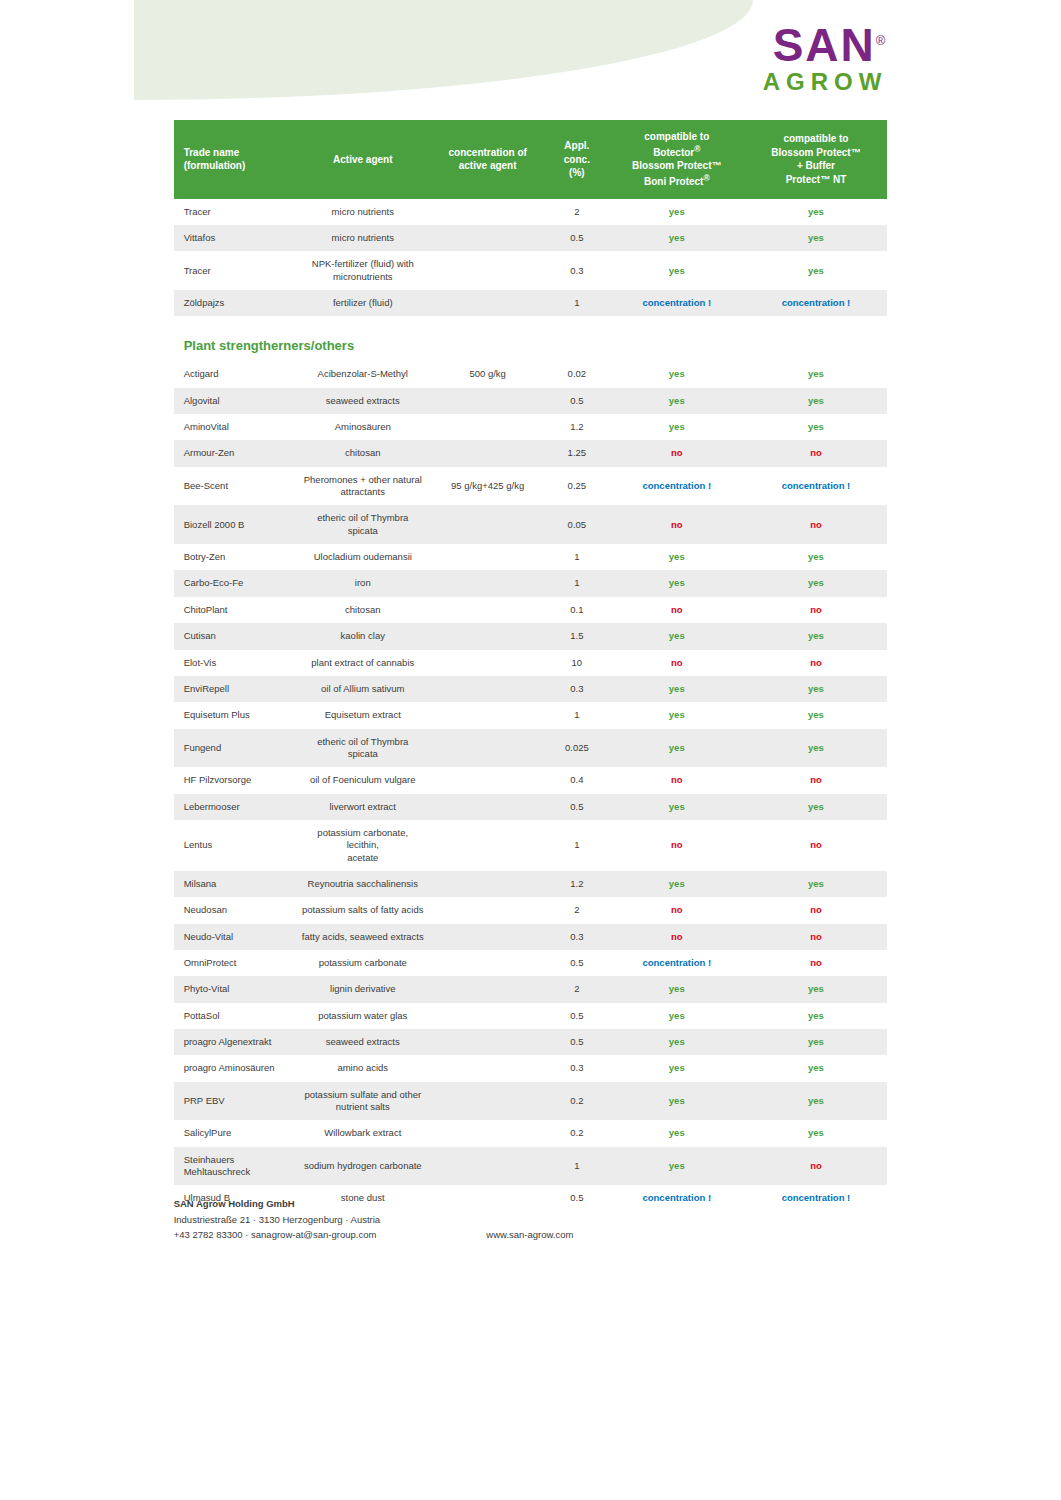SAN®
AGROW
| Trade name (formulation) | Active agent | concentration of active agent | Appl. conc. (%) | compatible to Botector ® Blossom Protect™ Boni Protect ® | compatible to Blossom Protect™ + Buffer Protect™ NT |
| --- | --- | --- | --- | --- | --- |
| Tracer | micro nutrients | | 2 | yes | yes |
| Vittafos | micro nutrients | | 0.5 | yes | yes |
| Tracer | NPK-fertilizer (fluid) with micronutrients | | 0.3 | yes | yes |
| Zöldpajzs | fertilizer (fluid) | | 1 | concentration ! | concentration ! |
Plant strengtherners/others
| Actigard | Acibenzolar-S-Methyl | 500 g/kg | 0.02 | yes | yes |
| Algovital | seaweed extracts | | 0.5 | yes | yes |
| AminoVital | Aminosäuren | | 1.2 | yes | yes |
| Armour-Zen | chitosan | | 1.25 | no | no |
| Bee-Scent | Pheromones + other natural attractants | 95 g/kg+425 g/kg | 0.25 | concentration ! | concentration ! |
| Biozell 2000 B | etheric oil of Thymbra spicata | | 0.05 | no | no |
| Botry-Zen | Ulocladium oudemansii | | 1 | yes | yes |
| Carbo-Eco-Fe | iron | | 1 | yes | yes |
| ChitoPlant | chitosan | | 0.1 | no | no |
| Cutisan | kaolin clay | | 1.5 | yes | yes |
| Elot-Vis | plant extract of cannabis | | 10 | no | no |
| EnviRepell | oil of Allium sativum | | 0.3 | yes | yes |
| Equisetum Plus | Equisetum extract | | 1 | yes | yes |
| Fungend | etheric oil of Thymbra spicata | | 0.025 | yes | yes |
| HF Pilzvorsorge | oil of Foeniculum vulgare | | 0.4 | no | no |
| Lebermooser | liverwort extract | | 0.5 | yes | yes |
| Lentus | potassium carbonate, lecithin, acetate | | 1 | no | no |
| Milsana | Reynoutria sacchalinensis | | 1.2 | yes | yes |
| Neudosan | potassium salts of fatty acids | | 2 | no | no |
| Neudo-Vital | fatty acids, seaweed extracts | | 0.3 | no | no |
| OmniProtect | potassium carbonate | | 0.5 | concentration ! | no |
| Phyto-Vital | lignin derivative | | 2 | yes | yes |
| PottaSol | potassium water glas | | 0.5 | yes | yes |
| proagro Algenextrakt | seaweed extracts | | 0.5 | yes | yes |
| proagro Aminosäuren | amino acids | | 0.3 | yes | yes |
| PRP EBV | potassium sulfate and other nutrient salts | | 0.2 | yes | yes |
| SalicylPure | Willowbark extract | | 0.2 | yes | yes |
| Steinhauers Mehltauschreck | sodium hydrogen carbonate | | 1 | yes | no |
| Ulmasud B | stone dust | | 0.5 | concentration ! | concentration ! |
SAN Agrow Holding GmbH
Industriestraße 21 · 3130 Herzogenburg · Austria
+43 2782 83300 · sanagrow-at@san-group.com www.san-agrow.com